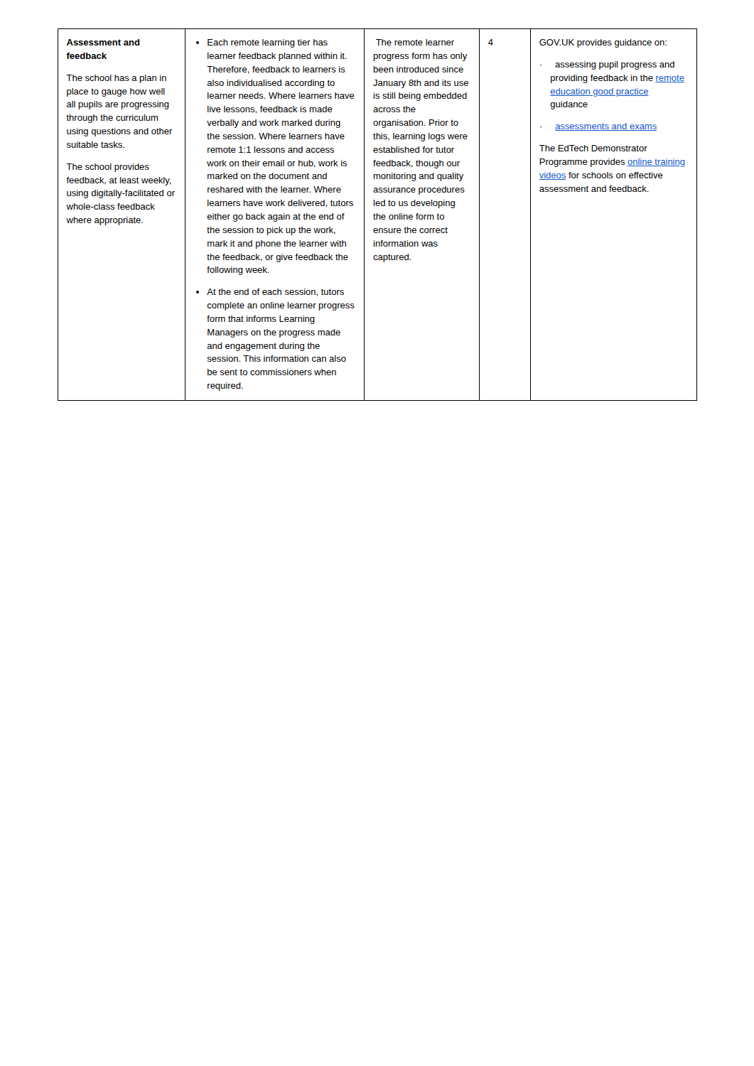| Assessment and feedback The school has a plan in place to gauge how well all pupils are progressing through the curriculum using questions and other suitable tasks. The school provides feedback, at least weekly, using digitally-facilitated or whole-class feedback where appropriate. | Each remote learning tier has learner feedback planned within it. Therefore, feedback to learners is also individualised according to learner needs. Where learners have live lessons, feedback is made verbally and work marked during the session. Where learners have remote 1:1 lessons and access work on their email or hub, work is marked on the document and reshared with the learner. Where learners have work delivered, tutors either go back again at the end of the session to pick up the work, mark it and phone the learner with the feedback, or give feedback the following week. At the end of each session, tutors complete an online learner progress form that informs Learning Managers on the progress made and engagement during the session. This information can also be sent to commissioners when required. | The remote learner progress form has only been introduced since January 8th and its use is still being embedded across the organisation. Prior to this, learning logs were established for tutor feedback, though our monitoring and quality assurance procedures led to us developing the online form to ensure the correct information was captured. | 4 | GOV.UK provides guidance on: · assessing pupil progress and providing feedback in the remote education good practice guidance · assessments and exams The EdTech Demonstrator Programme provides online training videos for schools on effective assessment and feedback. |